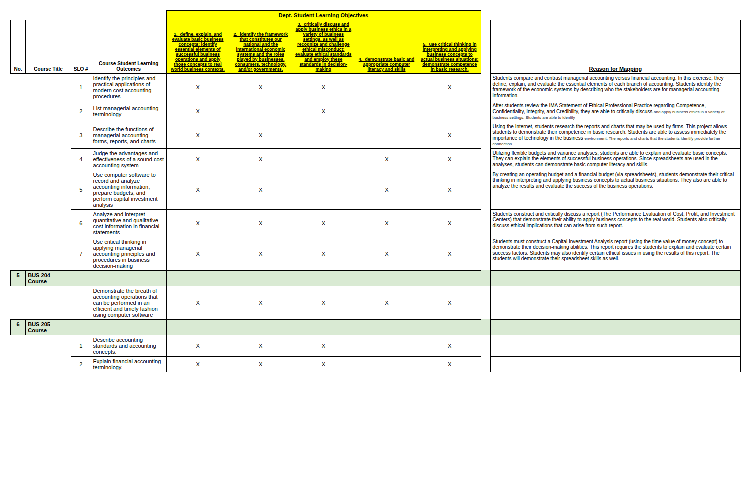| | | | | Dept. Student Learning Objectives | | |
| No. | Course Title | SLO # | Course Student Learning Outcomes | 1. define, explain, and evaluate basic business concepts; identify essential elements of successful business operations and apply those concepts to real world business contexts. | 2. identify the framework that constitutes our national and the international economic systems and the roles played by businesses, consumers, technology, and/or governments. | 3. critically discuss and apply business ethics in a variety of business settings, as well as recognize and challenge ethical misconduct; evaluate ethical standards and employ these standards in decision-making | 4. demonstrate basic and appropriate computer literacy and skills | 5. use critical thinking in interpreting and applying business concepts to actual business situations; demonstrate competence in basic research. | | Reason for Mapping |
| | | 1 | Identify the principles and practical applications of modern cost accounting procedures | X | X | X | | X | | Students compare and contrast managerial accounting versus financial accounting. In this exercise, they define, explain, and evaluate the essential elements of each branch of accounting. Students identify the framework of the economic systems by describing who the stakeholders are for managerial accounting information. |
| | | 2 | List managerial accounting terminology | X | | X | | | | After students review the IMA Statement of Ethical Professional Practice regarding Competence, Confidentiality, Integrity, and Credibility, they are able to critically discuss and apply business ethics in a variety of business settings. Students are able to identify |
| | | 3 | Describe the functions of managerial accounting forms, reports, and charts | X | X | | | X | | Using the Internet, students research the reports and charts that may be used by firms. This project allows students to demonstrate their competence in basic research. Students are able to assess immediately the importance of technology in the business environment. The reports and charts that the students identify provide further connection |
| | | 4 | Judge the advantages and effectiveness of a sound cost accounting system | X | X | | X | X | | Utilizing flexible budgets and variance analyses, students are able to explain and evaluate basic concepts. They can explain the elements of successful business operations. Since spreadsheets are used in the analyses, students can demonstrate basic computer literacy and skills. |
| | | 5 | Use computer software to record and analyze accounting information, prepare budgets, and perform capital investment analysis | X | X | | X | X | | By creating an operating budget and a financial budget (via spreadsheets), students demonstrate their critical thinking in interpreting and applying business concepts to actual business situations. They also are able to analyze the results and evaluate the success of the business operations. |
| | | 6 | Analyze and interpret quantitative and qualitative cost information in financial statements | X | X | X | X | X | | Students construct and critically discuss a report (The Performance Evaluation of Cost, Profit, and Investment Centers) that demonstrate their ability to apply business concepts to the real world. Students also critically discuss ethical implications that can arise from such report. |
| | | 7 | Use critical thinking in applying managerial accounting principles and procedures in business decision-making | X | X | X | X | X | | Students must construct a Capital Investment Analysis report (using the time value of money concept) to demonstrate their decision-making abilities. This report requires the students to explain and evaluate certain success factors. Students may also identify certain ethical issues in using the results of this report. The students will demonstrate their spreadsheet skills as well. |
| 5 | BUS 204 Course | | | | | | | | | |
| | | | Demonstrate the breath of accounting operations that can be performed in an efficient and timely fashion using computer software | X | X | X | X | X | | |
| 6 | BUS 205 Course | | | | | | | | | |
| | | 1 | Describe accounting standards and accounting concepts. | X | X | X | | X | | |
| | | 2 | Explain financial accounting terminology. | X | X | X | | X | | |